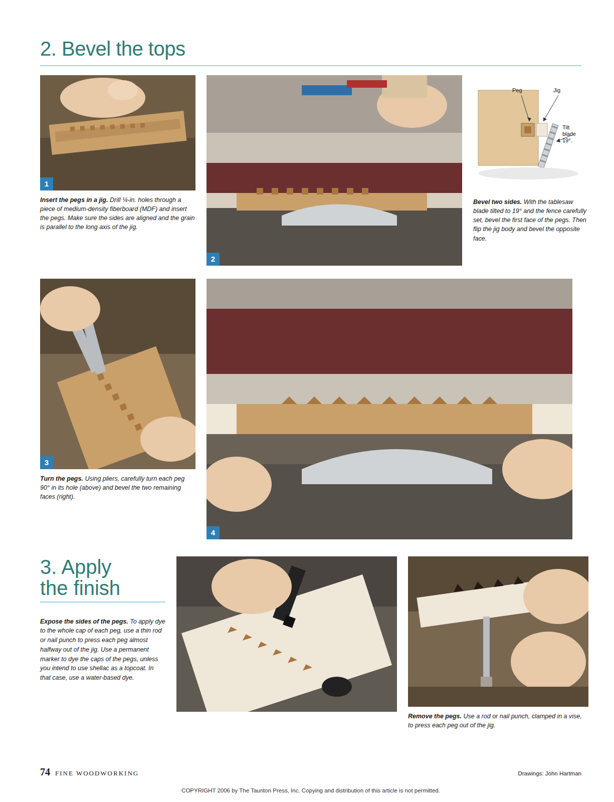2. Bevel the tops
1
Insert the pegs in a jig. Drill ¼-in. holes through a piece of medium-density fiberboard (MDF) and insert the pegs. Make sure the sides are aligned and the grain is parallel to the long axis of the jig.
2
Peg Jig Tilt blade 19°.
Bevel two sides. With the tablesaw blade tilted to 19° and the fence carefully set, bevel the first face of the pegs. Then flip the jig body and bevel the opposite face.
3
Turn the pegs. Using pliers, carefully turn each peg 90° in its hole (above) and bevel the two remaining faces (right).
4
3. Apply
the finish
Expose the sides of the pegs. To apply dye to the whole cap of each peg, use a thin rod or nail punch to press each peg almost halfway out of the jig. Use a permanent marker to dye the caps of the pegs, unless you intend to use shellac as a topcoat. In that case, use a water-based dye.
Remove the pegs. Use a rod or nail punch, clamped in a vise, to press each peg out of the jig.
74 FINE WOODWORKING
Drawings: John Hartman
COPYRIGHT 2006 by The Taunton Press, Inc. Copying and distribution of this article is not permitted.